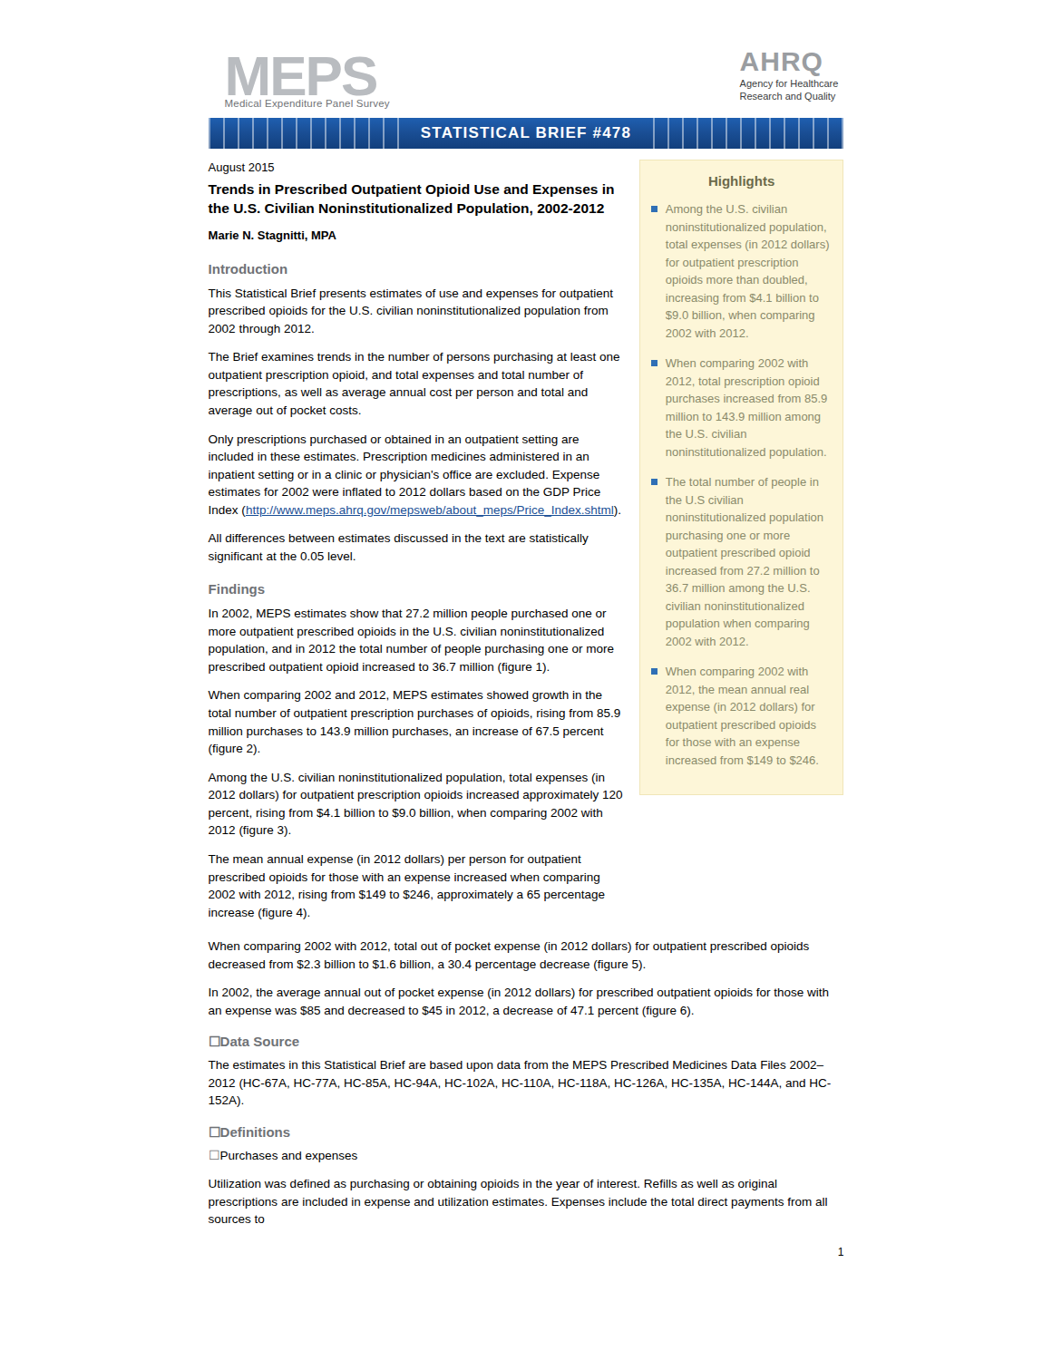MEPS Medical Expenditure Panel Survey
AHRQ Agency for Healthcare
Research and Quality
STATISTICAL BRIEF #478
August 2015
Trends in Prescribed Outpatient Opioid Use and Expenses in the U.S. Civilian Noninstitutionalized Population, 2002-2012
Marie N. Stagnitti, MPA
Introduction
This Statistical Brief presents estimates of use and expenses for outpatient prescribed opioids for the U.S. civilian noninstitutionalized population from 2002 through 2012.
The Brief examines trends in the number of persons purchasing at least one outpatient prescription opioid, and total expenses and total number of prescriptions, as well as average annual cost per person and total and average out of pocket costs.
Only prescriptions purchased or obtained in an outpatient setting are included in these estimates. Prescription medicines administered in an inpatient setting or in a clinic or physician's office are excluded. Expense estimates for 2002 were inflated to 2012 dollars based on the GDP Price Index (http://www.meps.ahrq.gov/mepsweb/about_meps/Price_Index.shtml).
All differences between estimates discussed in the text are statistically significant at the 0.05 level.
Findings
In 2002, MEPS estimates show that 27.2 million people purchased one or more outpatient prescribed opioids in the U.S. civilian noninstitutionalized population, and in 2012 the total number of people purchasing one or more prescribed outpatient opioid increased to 36.7 million (figure 1).
When comparing 2002 and 2012, MEPS estimates showed growth in the total number of outpatient prescription purchases of opioids, rising from 85.9 million purchases to 143.9 million purchases, an increase of 67.5 percent (figure 2).
Among the U.S. civilian noninstitutionalized population, total expenses (in 2012 dollars) for outpatient prescription opioids increased approximately 120 percent, rising from $4.1 billion to $9.0 billion, when comparing 2002 with 2012 (figure 3).
The mean annual expense (in 2012 dollars) per person for outpatient prescribed opioids for those with an expense increased when comparing 2002 with 2012, rising from $149 to $246, approximately a 65 percentage increase (figure 4).
Highlights
Among the U.S. civilian noninstitutionalized population, total expenses (in 2012 dollars) for outpatient prescription opioids more than doubled, increasing from $4.1 billion to $9.0 billion, when comparing 2002 with 2012.
When comparing 2002 with 2012, total prescription opioid purchases increased from 85.9 million to 143.9 million among the U.S. civilian noninstitutionalized population.
The total number of people in the U.S civilian noninstitutionalized population purchasing one or more outpatient prescribed opioid increased from 27.2 million to 36.7 million among the U.S. civilian noninstitutionalized population when comparing 2002 with 2012.
When comparing 2002 with 2012, the mean annual real expense (in 2012 dollars) for outpatient prescribed opioids for those with an expense increased from $149 to $246.
When comparing 2002 with 2012, total out of pocket expense (in 2012 dollars) for outpatient prescribed opioids decreased from $2.3 billion to $1.6 billion, a 30.4 percentage decrease (figure 5).
In 2002, the average annual out of pocket expense (in 2012 dollars) for prescribed outpatient opioids for those with an expense was $85 and decreased to $45 in 2012, a decrease of 47.1 percent (figure 6).
☐Data Source
The estimates in this Statistical Brief are based upon data from the MEPS Prescribed Medicines Data Files 2002–2012 (HC-67A, HC-77A, HC-85A, HC-94A, HC-102A, HC-110A, HC-118A, HC-126A, HC-135A, HC-144A, and HC-152A).
☐Definitions
☐Purchases and expenses
Utilization was defined as purchasing or obtaining opioids in the year of interest. Refills as well as original prescriptions are included in expense and utilization estimates. Expenses include the total direct payments from all sources to
1